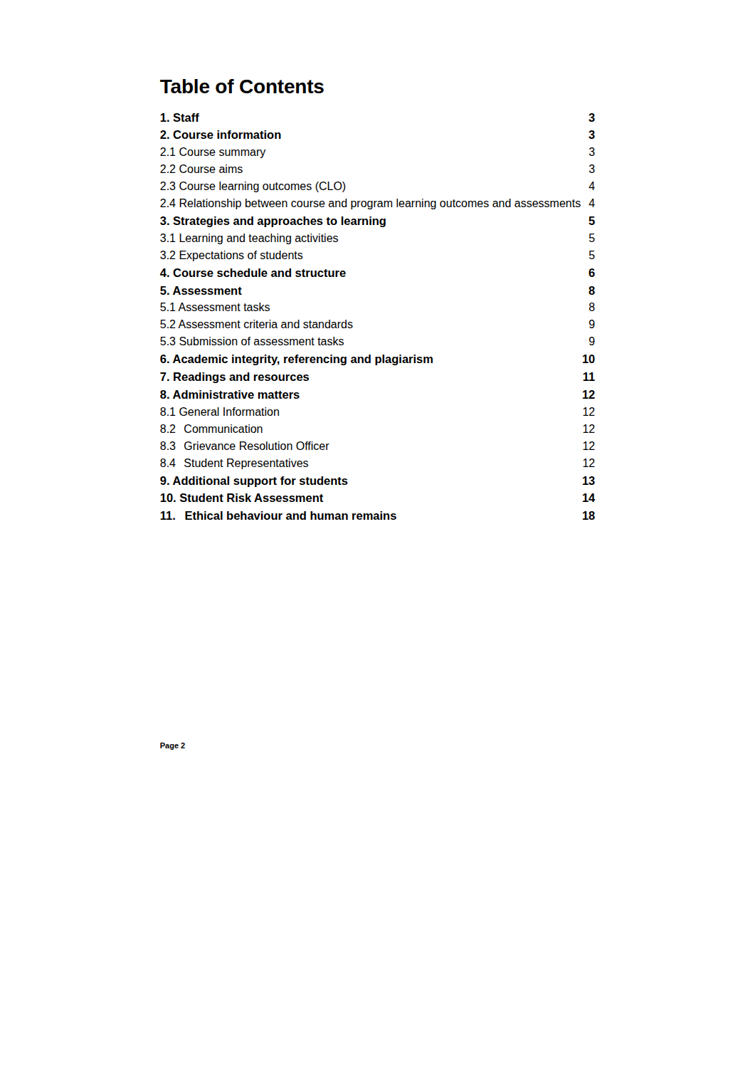Table of Contents
1. Staff 3
2. Course information 3
2.1 Course summary 3
2.2 Course aims 3
2.3 Course learning outcomes (CLO) 4
2.4 Relationship between course and program learning outcomes and assessments 4
3. Strategies and approaches to learning 5
3.1 Learning and teaching activities 5
3.2 Expectations of students 5
4. Course schedule and structure 6
5. Assessment 8
5.1 Assessment tasks 8
5.2 Assessment criteria and standards 9
5.3 Submission of assessment tasks 9
6. Academic integrity, referencing and plagiarism 10
7. Readings and resources 11
8. Administrative matters 12
8.1 General Information 12
8.2 Communication 12
8.3 Grievance Resolution Officer 12
8.4 Student Representatives 12
9. Additional support for students 13
10. Student Risk Assessment 14
11. Ethical behaviour and human remains 18
Page 2